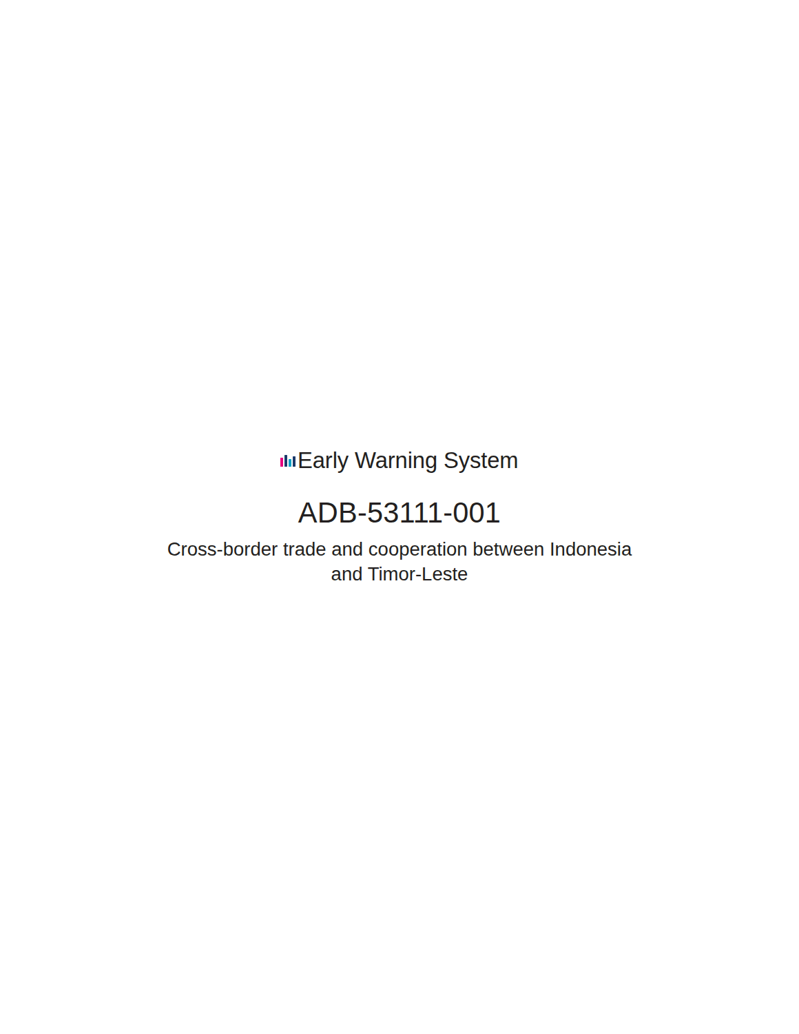Early Warning System
ADB-53111-001
Cross-border trade and cooperation between Indonesia and Timor-Leste